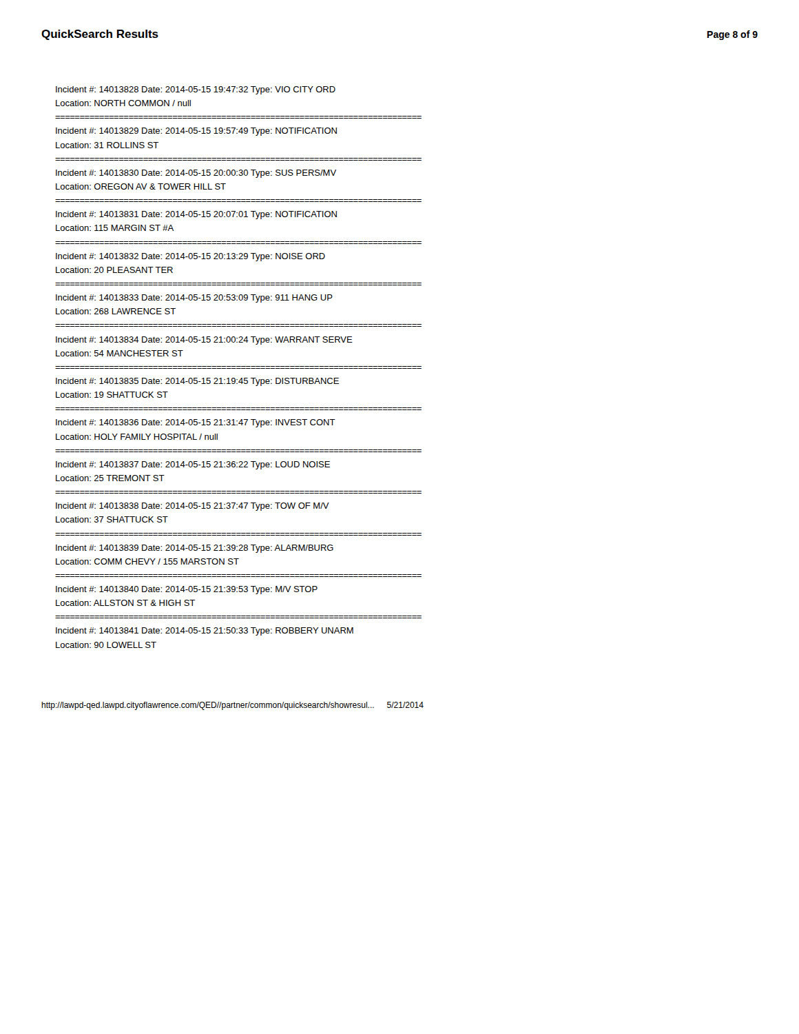QuickSearch Results Page 8 of 9
Incident #: 14013828 Date: 2014-05-15 19:47:32 Type: VIO CITY ORD
Location: NORTH COMMON / null
===========================================================================
Incident #: 14013829 Date: 2014-05-15 19:57:49 Type: NOTIFICATION
Location: 31 ROLLINS ST
===========================================================================
Incident #: 14013830 Date: 2014-05-15 20:00:30 Type: SUS PERS/MV
Location: OREGON AV & TOWER HILL ST
===========================================================================
Incident #: 14013831 Date: 2014-05-15 20:07:01 Type: NOTIFICATION
Location: 115 MARGIN ST #A
===========================================================================
Incident #: 14013832 Date: 2014-05-15 20:13:29 Type: NOISE ORD
Location: 20 PLEASANT TER
===========================================================================
Incident #: 14013833 Date: 2014-05-15 20:53:09 Type: 911 HANG UP
Location: 268 LAWRENCE ST
===========================================================================
Incident #: 14013834 Date: 2014-05-15 21:00:24 Type: WARRANT SERVE
Location: 54 MANCHESTER ST
===========================================================================
Incident #: 14013835 Date: 2014-05-15 21:19:45 Type: DISTURBANCE
Location: 19 SHATTUCK ST
===========================================================================
Incident #: 14013836 Date: 2014-05-15 21:31:47 Type: INVEST CONT
Location: HOLY FAMILY HOSPITAL / null
===========================================================================
Incident #: 14013837 Date: 2014-05-15 21:36:22 Type: LOUD NOISE
Location: 25 TREMONT ST
===========================================================================
Incident #: 14013838 Date: 2014-05-15 21:37:47 Type: TOW OF M/V
Location: 37 SHATTUCK ST
===========================================================================
Incident #: 14013839 Date: 2014-05-15 21:39:28 Type: ALARM/BURG
Location: COMM CHEVY / 155 MARSTON ST
===========================================================================
Incident #: 14013840 Date: 2014-05-15 21:39:53 Type: M/V STOP
Location: ALLSTON ST & HIGH ST
===========================================================================
Incident #: 14013841 Date: 2014-05-15 21:50:33 Type: ROBBERY UNARM
Location: 90 LOWELL ST
http://lawpd-qed.lawpd.cityoflawrence.com/QED//partner/common/quicksearch/showresul...5/21/2014